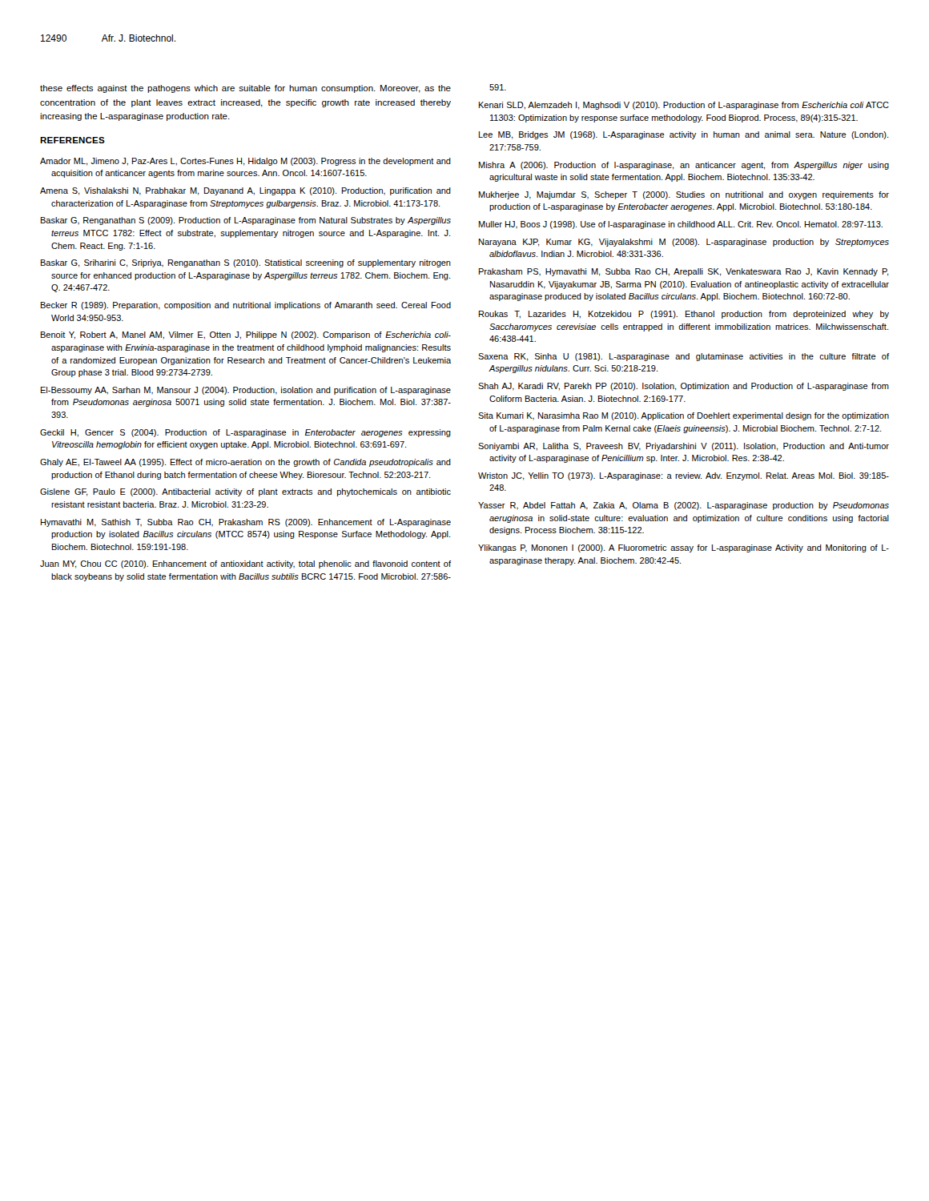12490 Afr. J. Biotechnol.
these effects against the pathogens which are suitable for human consumption. Moreover, as the concentration of the plant leaves extract increased, the specific growth rate increased thereby increasing the L-asparaginase production rate.
REFERENCES
Amador ML, Jimeno J, Paz-Ares L, Cortes-Funes H, Hidalgo M (2003). Progress in the development and acquisition of anticancer agents from marine sources. Ann. Oncol. 14:1607-1615.
Amena S, Vishalakshi N, Prabhakar M, Dayanand A, Lingappa K (2010). Production, purification and characterization of L-Asparaginase from Streptomyces gulbargensis. Braz. J. Microbiol. 41:173-178.
Baskar G, Renganathan S (2009). Production of L-Asparaginase from Natural Substrates by Aspergillus terreus MTCC 1782: Effect of substrate, supplementary nitrogen source and L-Asparagine. Int. J. Chem. React. Eng. 7:1-16.
Baskar G, Sriharini C, Sripriya, Renganathan S (2010). Statistical screening of supplementary nitrogen source for enhanced production of L-Asparaginase by Aspergillus terreus 1782. Chem. Biochem. Eng. Q. 24:467-472.
Becker R (1989). Preparation, composition and nutritional implications of Amaranth seed. Cereal Food World 34:950-953.
Benoit Y, Robert A, Manel AM, Vilmer E, Otten J, Philippe N (2002). Comparison of Escherichia coli-asparaginase with Erwinia-asparaginase in the treatment of childhood lymphoid malignancies: Results of a randomized European Organization for Research and Treatment of Cancer-Children's Leukemia Group phase 3 trial. Blood 99:2734-2739.
El-Bessoumy AA, Sarhan M, Mansour J (2004). Production, isolation and purification of L-asparaginase from Pseudomonas aerginosa 50071 using solid state fermentation. J. Biochem. Mol. Biol. 37:387-393.
Geckil H, Gencer S (2004). Production of L-asparaginase in Enterobacter aerogenes expressing Vitreoscilla hemoglobin for efficient oxygen uptake. Appl. Microbiol. Biotechnol. 63:691-697.
Ghaly AE, EI-Taweel AA (1995). Effect of micro-aeration on the growth of Candida pseudotropicalis and production of Ethanol during batch fermentation of cheese Whey. Bioresour. Technol. 52:203-217.
Gislene GF, Paulo E (2000). Antibacterial activity of plant extracts and phytochemicals on antibiotic resistant resistant bacteria. Braz. J. Microbiol. 31:23-29.
Hymavathi M, Sathish T, Subba Rao CH, Prakasham RS (2009). Enhancement of L-Asparaginase production by isolated Bacillus circulans (MTCC 8574) using Response Surface Methodology. Appl. Biochem. Biotechnol. 159:191-198.
Juan MY, Chou CC (2010). Enhancement of antioxidant activity, total phenolic and flavonoid content of black soybeans by solid state fermentation with Bacillus subtilis BCRC 14715. Food Microbiol. 27:586-591.
Kenari SLD, Alemzadeh I, Maghsodi V (2010). Production of L-asparaginase from Escherichia coli ATCC 11303: Optimization by response surface methodology. Food Bioprod. Process, 89(4):315-321.
Lee MB, Bridges JM (1968). L-Asparaginase activity in human and animal sera. Nature (London). 217:758-759.
Mishra A (2006). Production of l-asparaginase, an anticancer agent, from Aspergillus niger using agricultural waste in solid state fermentation. Appl. Biochem. Biotechnol. 135:33-42.
Mukherjee J, Majumdar S, Scheper T (2000). Studies on nutritional and oxygen requirements for production of L-asparaginase by Enterobacter aerogenes. Appl. Microbiol. Biotechnol. 53:180-184.
Muller HJ, Boos J (1998). Use of l-asparaginase in childhood ALL. Crit. Rev. Oncol. Hematol. 28:97-113.
Narayana KJP, Kumar KG, Vijayalakshmi M (2008). L-asparaginase production by Streptomyces albidoflavus. Indian J. Microbiol. 48:331-336.
Prakasham PS, Hymavathi M, Subba Rao CH, Arepalli SK, Venkateswara Rao J, Kavin Kennady P, Nasaruddin K, Vijayakumar JB, Sarma PN (2010). Evaluation of antineoplastic activity of extracellular asparaginase produced by isolated Bacillus circulans. Appl. Biochem. Biotechnol. 160:72-80.
Roukas T, Lazarides H, Kotzekidou P (1991). Ethanol production from deproteinized whey by Saccharomyces cerevisiae cells entrapped in different immobilization matrices. Milchwissenschaft. 46:438-441.
Saxena RK, Sinha U (1981). L-asparaginase and glutaminase activities in the culture filtrate of Aspergillus nidulans. Curr. Sci. 50:218-219.
Shah AJ, Karadi RV, Parekh PP (2010). Isolation, Optimization and Production of L-asparaginase from Coliform Bacteria. Asian. J. Biotechnol. 2:169-177.
Sita Kumari K, Narasimha Rao M (2010). Application of Doehlert experimental design for the optimization of L-asparaginase from Palm Kernal cake (Elaeis guineensis). J. Microbial Biochem. Technol. 2:7-12.
Soniyambi AR, Lalitha S, Praveesh BV, Priyadarshini V (2011). Isolation, Production and Anti-tumor activity of L-asparaginase of Penicillium sp. Inter. J. Microbiol. Res. 2:38-42.
Wriston JC, Yellin TO (1973). L-Asparaginase: a review. Adv. Enzymol. Relat. Areas Mol. Biol. 39:185-248.
Yasser R, Abdel Fattah A, Zakia A, Olama B (2002). L-asparaginase production by Pseudomonas aeruginosa in solid-state culture: evaluation and optimization of culture conditions using factorial designs. Process Biochem. 38:115-122.
Ylikangas P, Mononen I (2000). A Fluorometric assay for L-asparaginase Activity and Monitoring of L-asparaginase therapy. Anal. Biochem. 280:42-45.